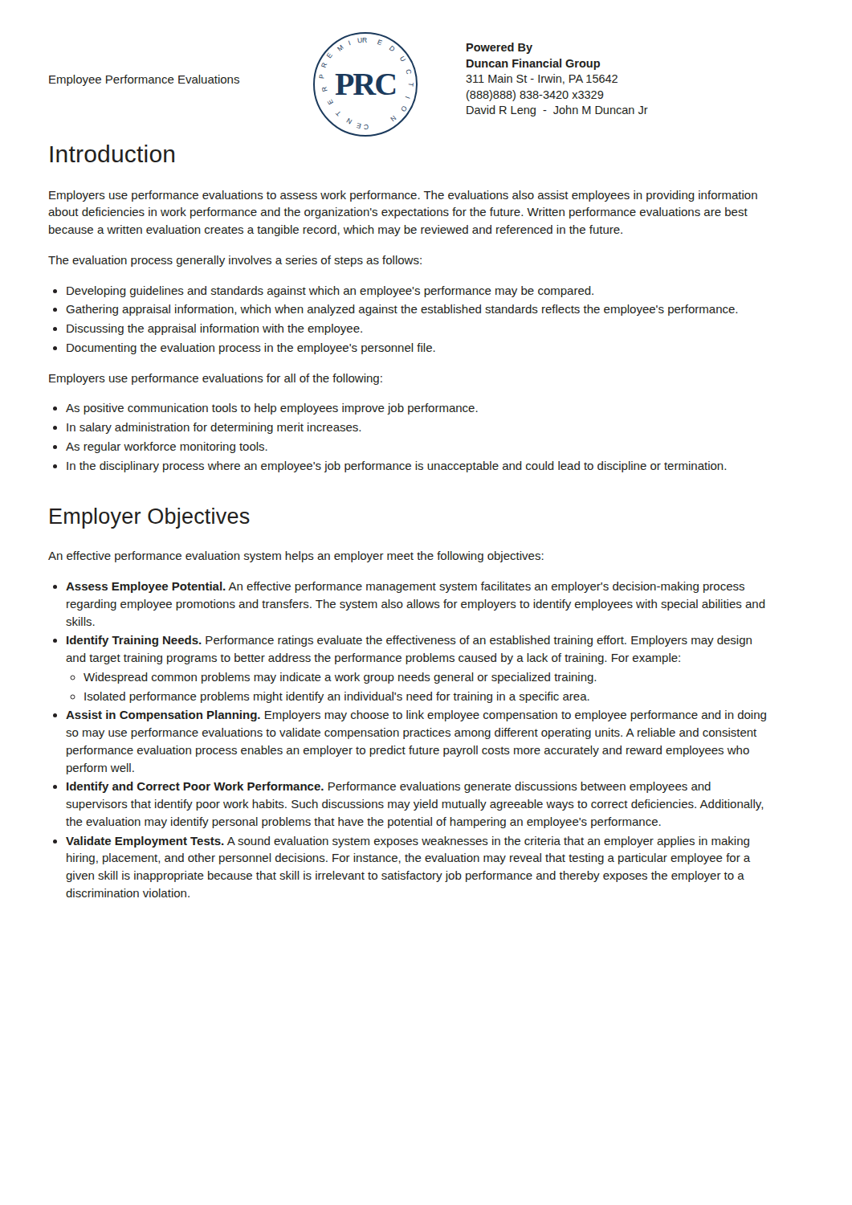Employee Performance Evaluations
R E D U C T I O N C E N T E R P R E M I U
PRC
Powered By
Duncan Financial Group
311 Main St - Irwin, PA 15642
(888)888) 838-3420 x3329
David R Leng - John M Duncan Jr
Introduction
Employers use performance evaluations to assess work performance. The evaluations also assist employees in providing information about deficiencies in work performance and the organization's expectations for the future. Written performance evaluations are best because a written evaluation creates a tangible record, which may be reviewed and referenced in the future.
The evaluation process generally involves a series of steps as follows:
Developing guidelines and standards against which an employee's performance may be compared.
Gathering appraisal information, which when analyzed against the established standards reflects the employee's performance.
Discussing the appraisal information with the employee.
Documenting the evaluation process in the employee's personnel file.
Employers use performance evaluations for all of the following:
As positive communication tools to help employees improve job performance.
In salary administration for determining merit increases.
As regular workforce monitoring tools.
In the disciplinary process where an employee's job performance is unacceptable and could lead to discipline or termination.
Employer Objectives
An effective performance evaluation system helps an employer meet the following objectives:
Assess Employee Potential. An effective performance management system facilitates an employer's decision-making process regarding employee promotions and transfers. The system also allows for employers to identify employees with special abilities and skills.
Identify Training Needs. Performance ratings evaluate the effectiveness of an established training effort. Employers may design and target training programs to better address the performance problems caused by a lack of training. For example:
Widespread common problems may indicate a work group needs general or specialized training.
Isolated performance problems might identify an individual's need for training in a specific area.
Assist in Compensation Planning. Employers may choose to link employee compensation to employee performance and in doing so may use performance evaluations to validate compensation practices among different operating units. A reliable and consistent performance evaluation process enables an employer to predict future payroll costs more accurately and reward employees who perform well.
Identify and Correct Poor Work Performance. Performance evaluations generate discussions between employees and supervisors that identify poor work habits. Such discussions may yield mutually agreeable ways to correct deficiencies. Additionally, the evaluation may identify personal problems that have the potential of hampering an employee's performance.
Validate Employment Tests. A sound evaluation system exposes weaknesses in the criteria that an employer applies in making hiring, placement, and other personnel decisions. For instance, the evaluation may reveal that testing a particular employee for a given skill is inappropriate because that skill is irrelevant to satisfactory job performance and thereby exposes the employer to a discrimination violation.